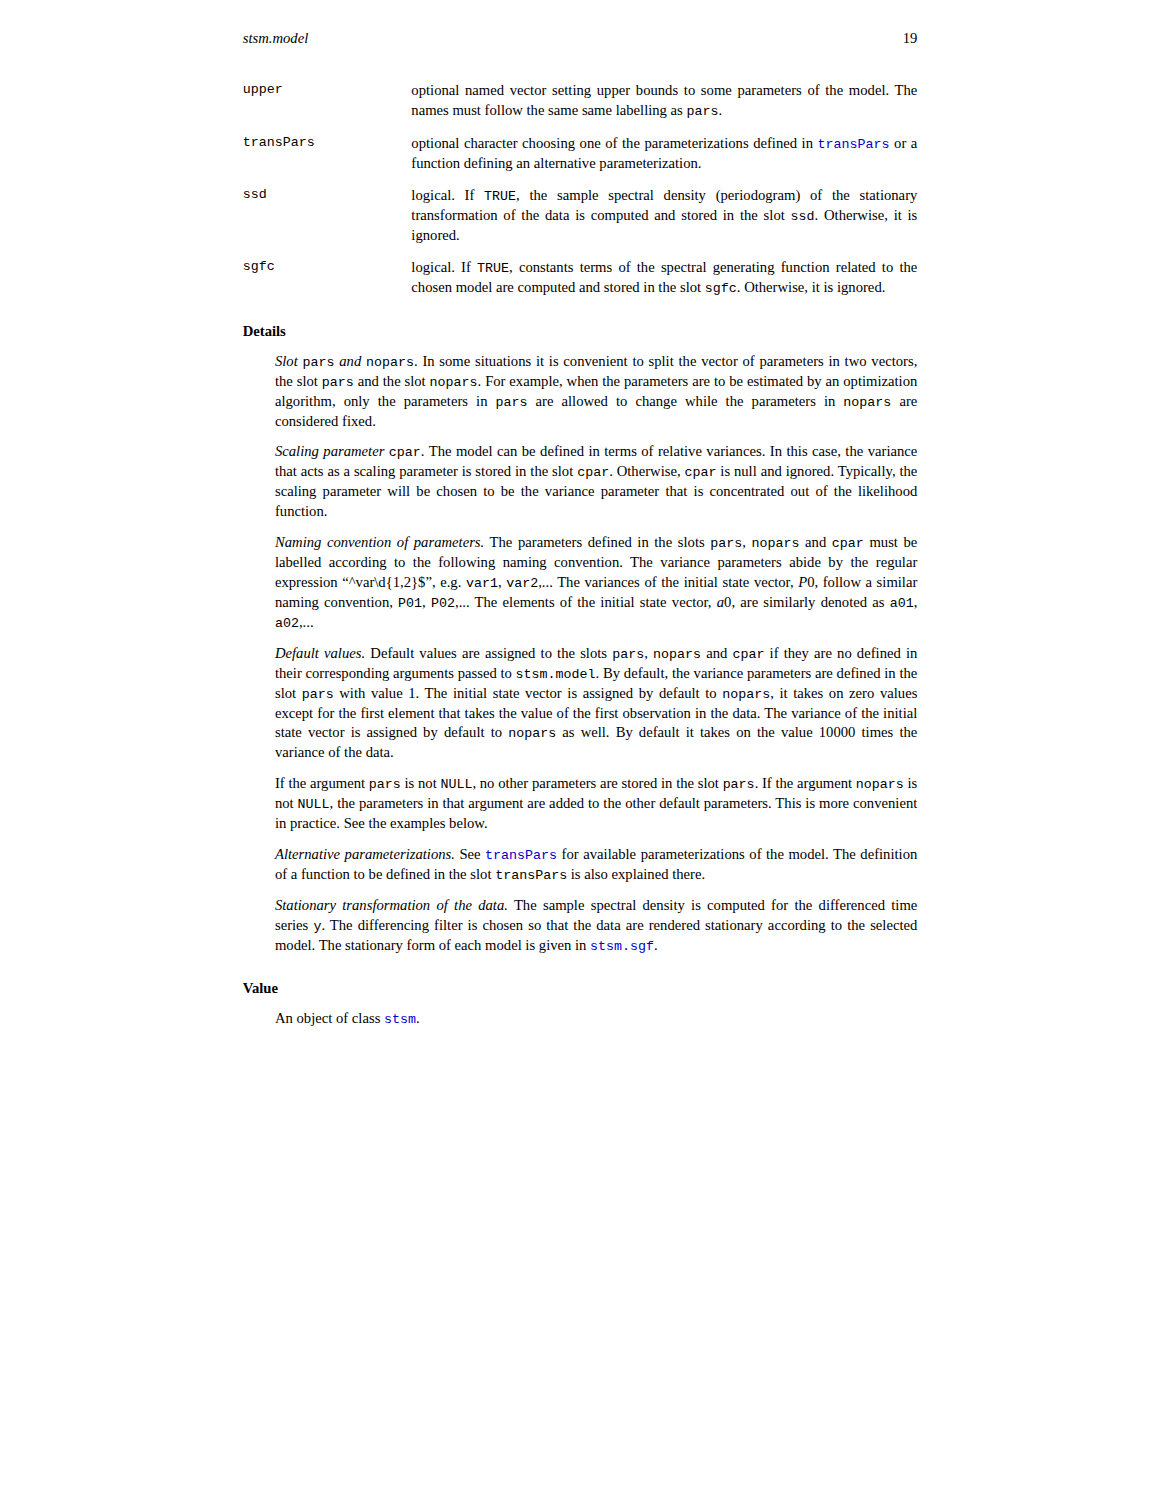stsm.model 19
upper
optional named vector setting upper bounds to some parameters of the model. The names must follow the same same labelling as pars.
transPars
optional character choosing one of the parameterizations defined in transPars or a function defining an alternative parameterization.
ssd
logical. If TRUE, the sample spectral density (periodogram) of the stationary transformation of the data is computed and stored in the slot ssd. Otherwise, it is ignored.
sgfc
logical. If TRUE, constants terms of the spectral generating function related to the chosen model are computed and stored in the slot sgfc. Otherwise, it is ignored.
Details
Slot pars and nopars. In some situations it is convenient to split the vector of parameters in two vectors, the slot pars and the slot nopars. For example, when the parameters are to be estimated by an optimization algorithm, only the parameters in pars are allowed to change while the parameters in nopars are considered fixed.
Scaling parameter cpar. The model can be defined in terms of relative variances. In this case, the variance that acts as a scaling parameter is stored in the slot cpar. Otherwise, cpar is null and ignored. Typically, the scaling parameter will be chosen to be the variance parameter that is concentrated out of the likelihood function.
Naming convention of parameters. The parameters defined in the slots pars, nopars and cpar must be labelled according to the following naming convention. The variance parameters abide by the regular expression “^var\d{1,2}$”, e.g. var1, var2,... The variances of the initial state vector, P0, follow a similar naming convention, P01, P02,... The elements of the initial state vector, a0, are similarly denoted as a01, a02,...
Default values. Default values are assigned to the slots pars, nopars and cpar if they are no defined in their corresponding arguments passed to stsm.model. By default, the variance parameters are defined in the slot pars with value 1. The initial state vector is assigned by default to nopars, it takes on zero values except for the first element that takes the value of the first observation in the data. The variance of the initial state vector is assigned by default to nopars as well. By default it takes on the value 10000 times the variance of the data.
If the argument pars is not NULL, no other parameters are stored in the slot pars. If the argument nopars is not NULL, the parameters in that argument are added to the other default parameters. This is more convenient in practice. See the examples below.
Alternative parameterizations. See transPars for available parameterizations of the model. The definition of a function to be defined in the slot transPars is also explained there.
Stationary transformation of the data. The sample spectral density is computed for the differenced time series y. The differencing filter is chosen so that the data are rendered stationary according to the selected model. The stationary form of each model is given in stsm.sgf.
Value
An object of class stsm.